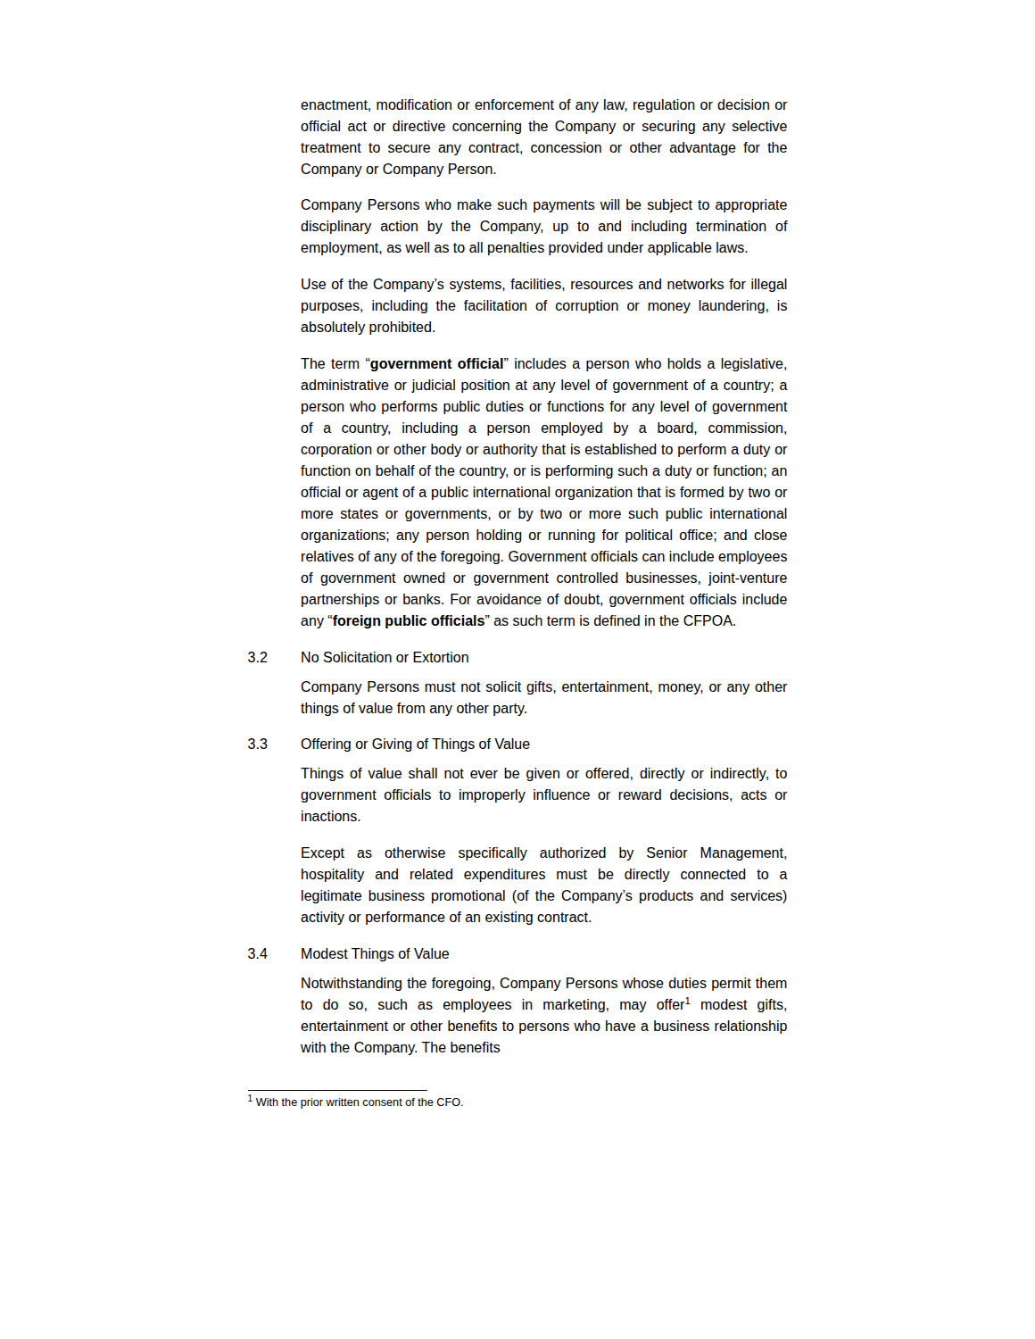enactment, modification or enforcement of any law, regulation or decision or official act or directive concerning the Company or securing any selective treatment to secure any contract, concession or other advantage for the Company or Company Person.
Company Persons who make such payments will be subject to appropriate disciplinary action by the Company, up to and including termination of employment, as well as to all penalties provided under applicable laws.
Use of the Company’s systems, facilities, resources and networks for illegal purposes, including the facilitation of corruption or money laundering, is absolutely prohibited.
The term “government official” includes a person who holds a legislative, administrative or judicial position at any level of government of a country; a person who performs public duties or functions for any level of government of a country, including a person employed by a board, commission, corporation or other body or authority that is established to perform a duty or function on behalf of the country, or is performing such a duty or function; an official or agent of a public international organization that is formed by two or more states or governments, or by two or more such public international organizations; any person holding or running for political office; and close relatives of any of the foregoing. Government officials can include employees of government owned or government controlled businesses, joint-venture partnerships or banks. For avoidance of doubt, government officials include any “foreign public officials” as such term is defined in the CFPOA.
3.2
No Solicitation or Extortion
Company Persons must not solicit gifts, entertainment, money, or any other things of value from any other party.
3.3
Offering or Giving of Things of Value
Things of value shall not ever be given or offered, directly or indirectly, to government officials to improperly influence or reward decisions, acts or inactions.
Except as otherwise specifically authorized by Senior Management, hospitality and related expenditures must be directly connected to a legitimate business promotional (of the Company’s products and services) activity or performance of an existing contract.
3.4
Modest Things of Value
Notwithstanding the foregoing, Company Persons whose duties permit them to do so, such as employees in marketing, may offer1 modest gifts, entertainment or other benefits to persons who have a business relationship with the Company. The benefits
1 With the prior written consent of the CFO.